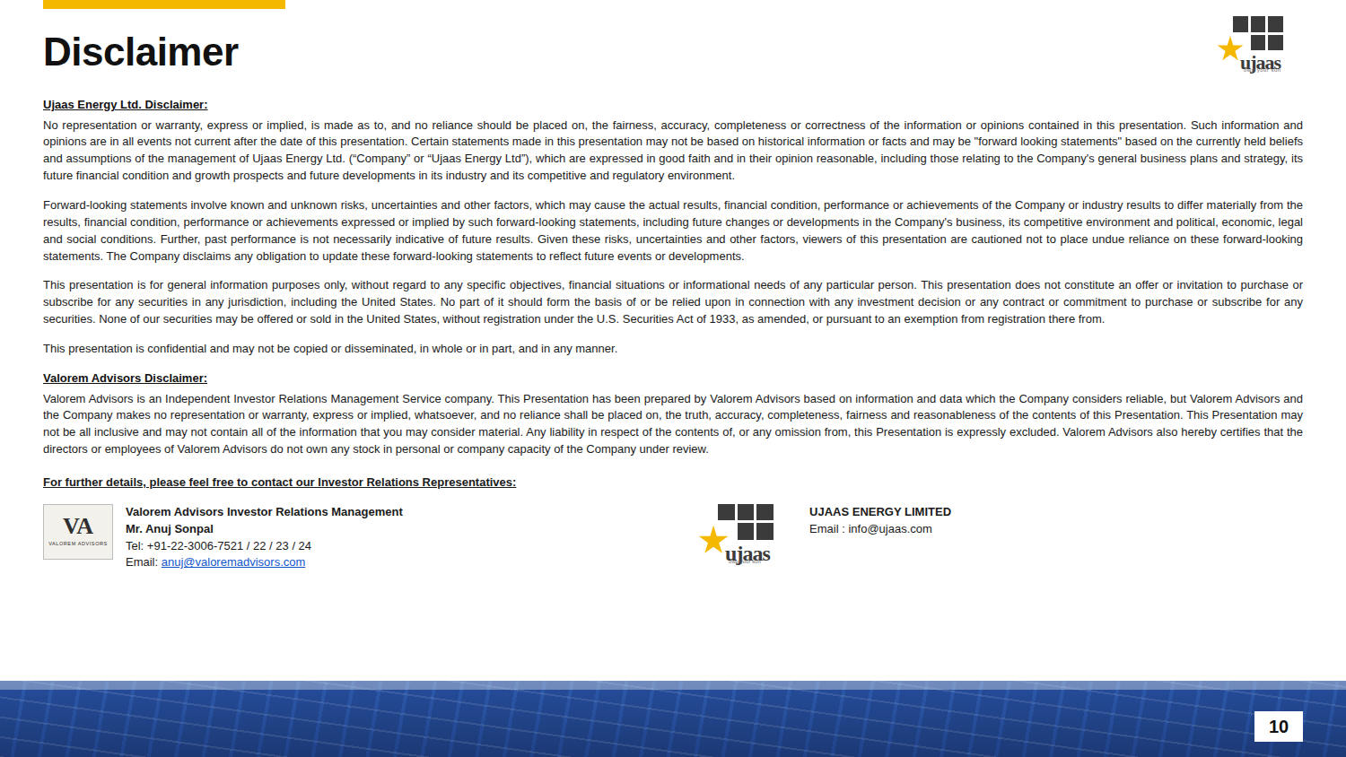ujaas
own your sun
Disclaimer
Ujaas Energy Ltd. Disclaimer:
No representation or warranty, express or implied, is made as to, and no reliance should be placed on, the fairness, accuracy, completeness or correctness of the information or opinions contained in this presentation. Such information and opinions are in all events not current after the date of this presentation. Certain statements made in this presentation may not be based on historical information or facts and may be "forward looking statements" based on the currently held beliefs and assumptions of the management of Ujaas Energy Ltd. (“Company” or “Ujaas Energy Ltd”), which are expressed in good faith and in their opinion reasonable, including those relating to the Company's general business plans and strategy, its future financial condition and growth prospects and future developments in its industry and its competitive and regulatory environment.
Forward-looking statements involve known and unknown risks, uncertainties and other factors, which may cause the actual results, financial condition, performance or achievements of the Company or industry results to differ materially from the results, financial condition, performance or achievements expressed or implied by such forward-looking statements, including future changes or developments in the Company's business, its competitive environment and political, economic, legal and social conditions. Further, past performance is not necessarily indicative of future results. Given these risks, uncertainties and other factors, viewers of this presentation are cautioned not to place undue reliance on these forward-looking statements. The Company disclaims any obligation to update these forward-looking statements to reflect future events or developments.
This presentation is for general information purposes only, without regard to any specific objectives, financial situations or informational needs of any particular person. This presentation does not constitute an offer or invitation to purchase or subscribe for any securities in any jurisdiction, including the United States. No part of it should form the basis of or be relied upon in connection with any investment decision or any contract or commitment to purchase or subscribe for any securities. None of our securities may be offered or sold in the United States, without registration under the U.S. Securities Act of 1933, as amended, or pursuant to an exemption from registration there from.
This presentation is confidential and may not be copied or disseminated, in whole or in part, and in any manner.
Valorem Advisors Disclaimer:
Valorem Advisors is an Independent Investor Relations Management Service company. This Presentation has been prepared by Valorem Advisors based on information and data which the Company considers reliable, but Valorem Advisors and the Company makes no representation or warranty, express or implied, whatsoever, and no reliance shall be placed on, the truth, accuracy, completeness, fairness and reasonableness of the contents of this Presentation. This Presentation may not be all inclusive and may not contain all of the information that you may consider material. Any liability in respect of the contents of, or any omission from, this Presentation is expressly excluded. Valorem Advisors also hereby certifies that the directors or employees of Valorem Advisors do not own any stock in personal or company capacity of the Company under review.
For further details, please feel free to contact our Investor Relations Representatives:
VA
VALOREM ADVISORS
Valorem Advisors Investor Relations Management
Mr. Anuj Sonpal
Tel: +91-22-3006-7521 / 22 / 23 / 24
Email: anuj@valoremadvisors.com
ujaas
own your sun
UJAAS ENERGY LIMITED
Email : info@ujaas.com
10